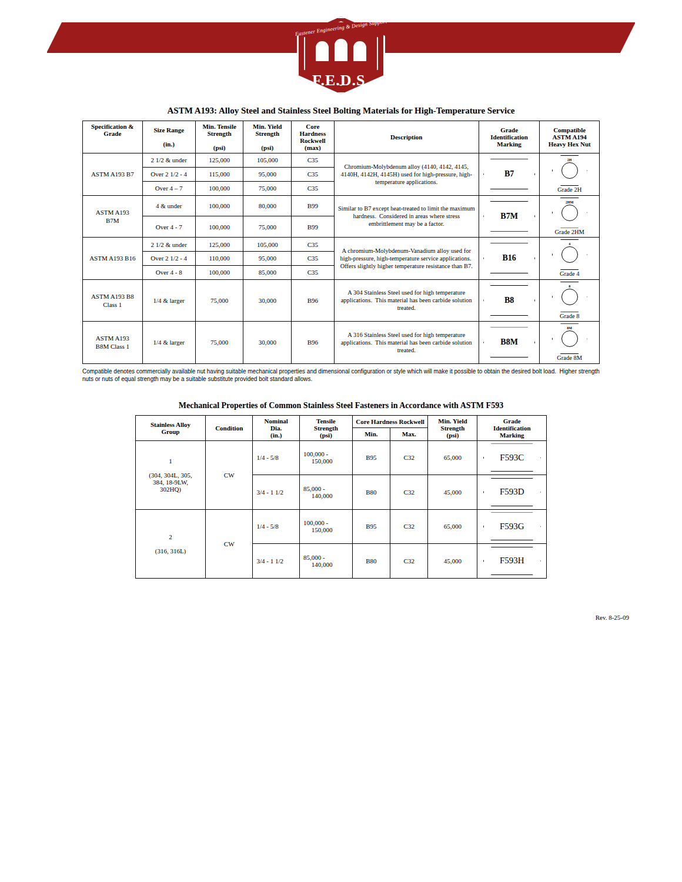Fastener Engineering & Design Support
F.E.D.S.
ASTM A193: Alloy Steel and Stainless Steel Bolting Materials for High-Temperature Service
| Specification & Grade | Size Range (in.) | Min. Tensile Strength (psi) | Min. Yield Strength (psi) | Core Hardness Rockwell (max) | Description | Grade Identification Marking | Compatible ASTM A194 Heavy Hex Nut |
| --- | --- | --- | --- | --- | --- | --- | --- |
| ASTM A193 B7 | 2 1/2 & under | 125,000 | 105,000 | C35 | Chromium-Molybdenum alloy (4140, 4142, 4145, 4140H, 4142H, 4145H) used for high-pressure, high-temperature applications. | B7 | 2H Grade 2H |
| Over 2 1/2 - 4 | 115,000 | 95,000 | C35 |
| Over 4 – 7 | 100,000 | 75,000 | C35 |
| ASTM A193 B7M | 4 & under | 100,000 | 80,000 | B99 | Similar to B7 except heat-treated to limit the maximum hardness. Considered in areas where stress embrittlement may be a factor. | B7M | 2HM Grade 2HM |
| Over 4 - 7 | 100,000 | 75,000 | B99 |
| ASTM A193 B16 | 2 1/2 & under | 125,000 | 105,000 | C35 | A chromium-Molybdenum-Vanadium alloy used for high-pressure, high-temperature service applications. Offers slightly higher temperature resistance than B7. | B16 | 4 Grade 4 |
| Over 2 1/2 - 4 | 110,000 | 95,000 | C35 |
| Over 4 - 8 | 100,000 | 85,000 | C35 |
| ASTM A193 B8 Class 1 | 1/4 & larger | 75,000 | 30,000 | B96 | A 304 Stainless Steel used for high temperature applications. This material has been carbide solution treated. | B8 | 8 Grade 8 |
| ASTM A193 B8M Class 1 | 1/4 & larger | 75,000 | 30,000 | B96 | A 316 Stainless Steel used for high temperature applications. This material has been carbide solution treated. | B8M | 8M Grade 8M |
Compatible denotes commercially available nut having suitable mechanical properties and dimensional configuration or style which will make it possible to obtain the desired bolt load. Higher strength nuts or nuts of equal strength may be a suitable substitute provided bolt standard allows.
Mechanical Properties of Common Stainless Steel Fasteners in Accordance with ASTM F593
| Stainless Alloy Group | Condition | Nominal Dia. (in.) | Tensile Strength (psi) | Core Hardness Rockwell | Min. Yield Strength (psi) | Grade Identification Marking |
| --- | --- | --- | --- | --- | --- | --- |
| Min. | Max. |
| 1 (304, 304L, 305, 384, 18-9LW, 302HQ) | CW | 1/4 - 5/8 | 100,000 - 150,000 | B95 | C32 | 65,000 | F593C |
| 3/4 - 1 1/2 | 85,000 - 140,000 | B80 | C32 | 45,000 | F593D |
| 2 (316, 316L) | CW | 1/4 - 5/8 | 100,000 - 150,000 | B95 | C32 | 65,000 | F593G |
| 3/4 - 1 1/2 | 85,000 - 140,000 | B80 | C32 | 45,000 | F593H |
Rev. 8-25-09